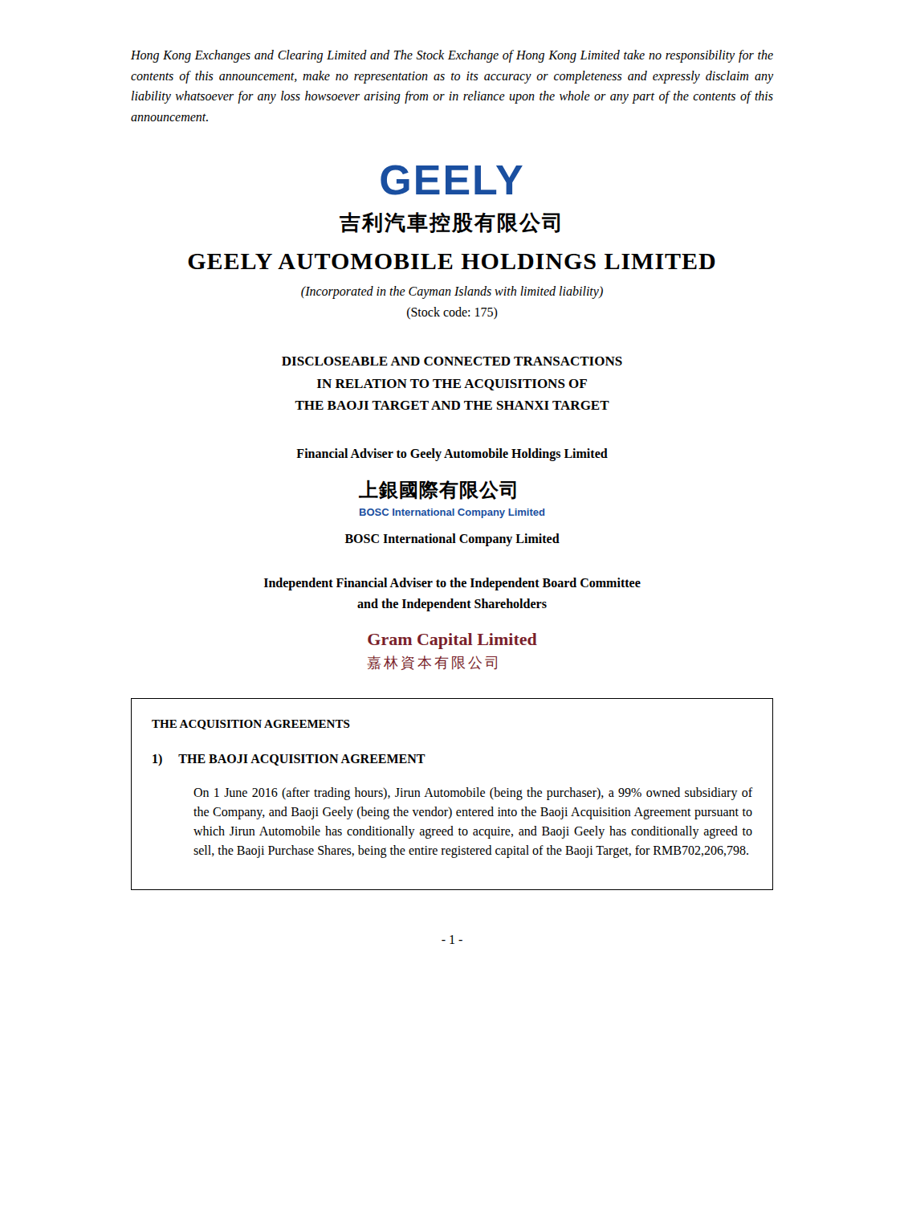Hong Kong Exchanges and Clearing Limited and The Stock Exchange of Hong Kong Limited take no responsibility for the contents of this announcement, make no representation as to its accuracy or completeness and expressly disclaim any liability whatsoever for any loss howsoever arising from or in reliance upon the whole or any part of the contents of this announcement.
GEELY
吉利汽車控股有限公司
GEELY AUTOMOBILE HOLDINGS LIMITED
(Incorporated in the Cayman Islands with limited liability)
(Stock code: 175)
DISCLOSEABLE AND CONNECTED TRANSACTIONS
IN RELATION TO THE ACQUISITIONS OF
THE BAOJI TARGET AND THE SHANXI TARGET
Financial Adviser to Geely Automobile Holdings Limited
上銀國際有限公司
BOSC International Company Limited
BOSC International Company Limited
Independent Financial Adviser to the Independent Board Committee
and the Independent Shareholders
Gram Capital Limited
嘉林資本有限公司
THE ACQUISITION AGREEMENTS
1) THE BAOJI ACQUISITION AGREEMENT
On 1 June 2016 (after trading hours), Jirun Automobile (being the purchaser), a 99% owned subsidiary of the Company, and Baoji Geely (being the vendor) entered into the Baoji Acquisition Agreement pursuant to which Jirun Automobile has conditionally agreed to acquire, and Baoji Geely has conditionally agreed to sell, the Baoji Purchase Shares, being the entire registered capital of the Baoji Target, for RMB702,206,798.
- 1 -